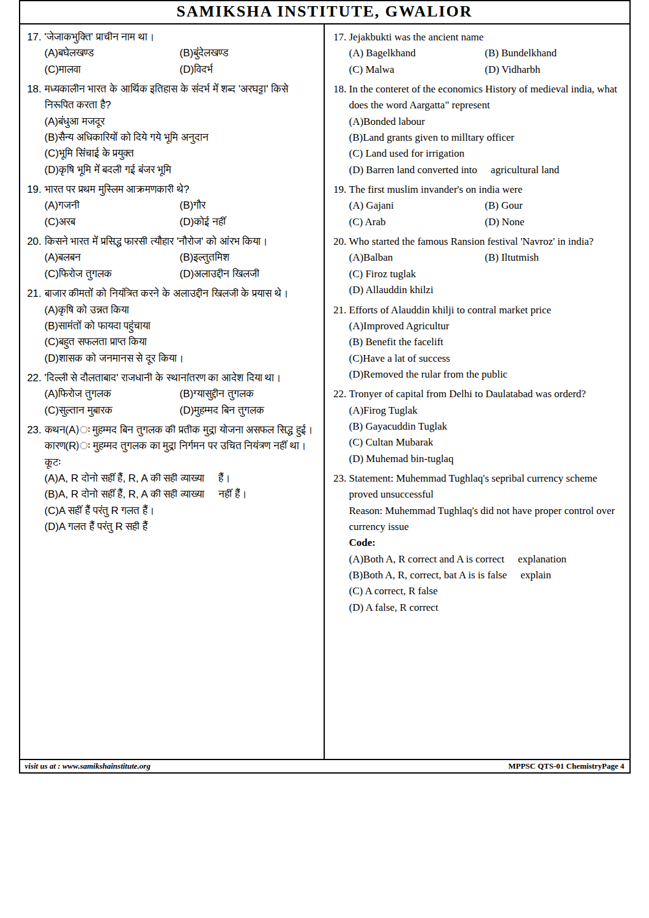SAMIKSHA INSTITUTE, GWALIOR
'जेजाकभुक्ति' प्राचीन नाम था।
(A)बघेलखण्ड
(B)बुंदेलखण्ड
(C)मालवा
(D)विदर्भ
मध्यकालीन भारत के आर्थिक इतिहास के संदर्भ में शब्द 'अरघट्टा' किसे निरूपित करता है?
(A)बंधुआ मजदूर
(B)सैन्य अधिकारियों को दिये गये भूमि अनुदान
(C)भूमि सिंचाई के प्रयुक्त
(D)कृषि भूमि में बदली गई बंजर भूमि
भारत पर प्रथम मुस्लिम आक्रमणकारी थे?
(A)गजनी
(B)गौर
(C)अरब
(D)कोई नहीं
किसने भारत में प्रसिद्ध फारसी त्यौहार 'नौरोज' को आंरभ किया।
(A)बलबन
(B)इल्तुतमिश
(C)फिरोज तुगलक
(D)अलाउद्दीन खिलजी
बाजार कीमतों को नियंत्रित करने के अलाउद्दीन खिलजी के प्रयास थे।
(A)कृषि को उन्नत किया
(B)सामंतों को फायदा पहुंचाया
(C)बहुत सफलता प्राप्त किया
(D)शासक को जनमानस से दूर किया।
'दिल्ली से दौलताबाद' राजधानी के स्थानांतरण का आदेश दिया था।
(A)फिरोज तुगलक
(B)ग्यासुद्दीन तुगलक
(C)सुल्तान मुबारक
(D)मुहम्मद बिन तुगलक
कथन(A)ः मुहम्मद बिन तुगलक की प्रतीक मुद्रा योजना असफल सिद्ध हुई।
कारण(R)ः मुहम्मद तुगलक का मुद्रा निर्गमन पर उचित नियंत्रण नहीं था।
कूटः
(A)A, R दोनो सहीं हैं, R, A की सही व्याख्या हैं।
(B)A, R दोनो सहीं हैं, R, A की सही व्याख्या नहीं हैं।
(C)A सहीं हैं परंतु R गलत हैं।
(D)A गलत हैं परंतु R सही हैं
Jejakbukti was the ancient name
(A) Bagelkhand
(B) Bundelkhand
(C) Malwa
(D) Vidharbh
In the conteret of the economics History of medieval india, what does the word Aargatta" represent
(A)Bonded labour
(B)Land grants given to milltary officer
(C) Land used for irrigation
(D) Barren land converted into agricultural land
The first muslim invander's on india were
(A) Gajani
(B) Gour
(C) Arab
(D) None
Who started the famous Ransion festival 'Navroz' in india?
(A)Balban
(B) Iltutmish
(C) Firoz tuglak
(D) Allauddin khilzi
Efforts of Alauddin khilji to contral market price
(A)Improved Agricultur
(B) Benefit the facelift
(C)Have a lat of success
(D)Removed the rular from the public
Tronyer of capital from Delhi to Daulatabad was orderd?
(A)Firog Tuglak
(B) Gayacuddin Tuglak
(C) Cultan Mubarak
(D) Muhemad bin-tuglaq
Statement: Muhemmad Tughlaq's sepribal currency scheme proved unsuccessful
Reason: Muhemmad Tughlaq's did not have proper control over currency issue
Code:
(A)Both A, R correct and A is correct explanation
(B)Both A, R, correct, bat A is is false explain
(C) A correct, R false
(D) A false, R correct
visit us at : www.samikshainstitute.org MPPSC QTS-01 ChemistryPage 4